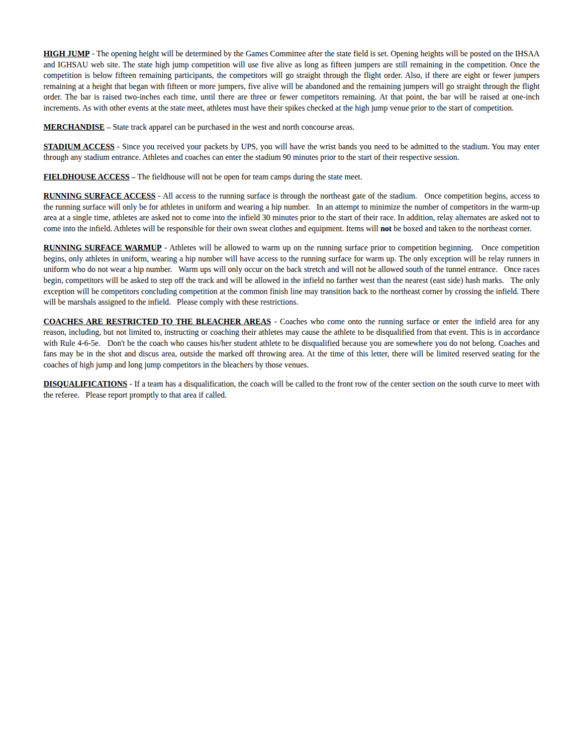HIGH JUMP - The opening height will be determined by the Games Committee after the state field is set. Opening heights will be posted on the IHSAA and IGHSAU web site. The state high jump competition will use five alive as long as fifteen jumpers are still remaining in the competition. Once the competition is below fifteen remaining participants, the competitors will go straight through the flight order. Also, if there are eight or fewer jumpers remaining at a height that began with fifteen or more jumpers, five alive will be abandoned and the remaining jumpers will go straight through the flight order. The bar is raised two-inches each time, until there are three or fewer competitors remaining. At that point, the bar will be raised at one-inch increments. As with other events at the state meet, athletes must have their spikes checked at the high jump venue prior to the start of competition.
MERCHANDISE – State track apparel can be purchased in the west and north concourse areas.
STADIUM ACCESS - Since you received your packets by UPS, you will have the wrist bands you need to be admitted to the stadium. You may enter through any stadium entrance. Athletes and coaches can enter the stadium 90 minutes prior to the start of their respective session.
FIELDHOUSE ACCESS – The fieldhouse will not be open for team camps during the state meet.
RUNNING SURFACE ACCESS - All access to the running surface is through the northeast gate of the stadium. Once competition begins, access to the running surface will only be for athletes in uniform and wearing a hip number. In an attempt to minimize the number of competitors in the warm-up area at a single time, athletes are asked not to come into the infield 30 minutes prior to the start of their race. In addition, relay alternates are asked not to come into the infield. Athletes will be responsible for their own sweat clothes and equipment. Items will not be boxed and taken to the northeast corner.
RUNNING SURFACE WARMUP - Athletes will be allowed to warm up on the running surface prior to competition beginning. Once competition begins, only athletes in uniform, wearing a hip number will have access to the running surface for warm up. The only exception will be relay runners in uniform who do not wear a hip number. Warm ups will only occur on the back stretch and will not be allowed south of the tunnel entrance. Once races begin, competitors will be asked to step off the track and will be allowed in the infield no farther west than the nearest (east side) hash marks. The only exception will be competitors concluding competition at the common finish line may transition back to the northeast corner by crossing the infield. There will be marshals assigned to the infield. Please comply with these restrictions.
COACHES ARE RESTRICTED TO THE BLEACHER AREAS - Coaches who come onto the running surface or enter the infield area for any reason, including, but not limited to, instructing or coaching their athletes may cause the athlete to be disqualified from that event. This is in accordance with Rule 4-6-5e. Don't be the coach who causes his/her student athlete to be disqualified because you are somewhere you do not belong. Coaches and fans may be in the shot and discus area, outside the marked off throwing area. At the time of this letter, there will be limited reserved seating for the coaches of high jump and long jump competitors in the bleachers by those venues.
DISQUALIFICATIONS - If a team has a disqualification, the coach will be called to the front row of the center section on the south curve to meet with the referee. Please report promptly to that area if called.